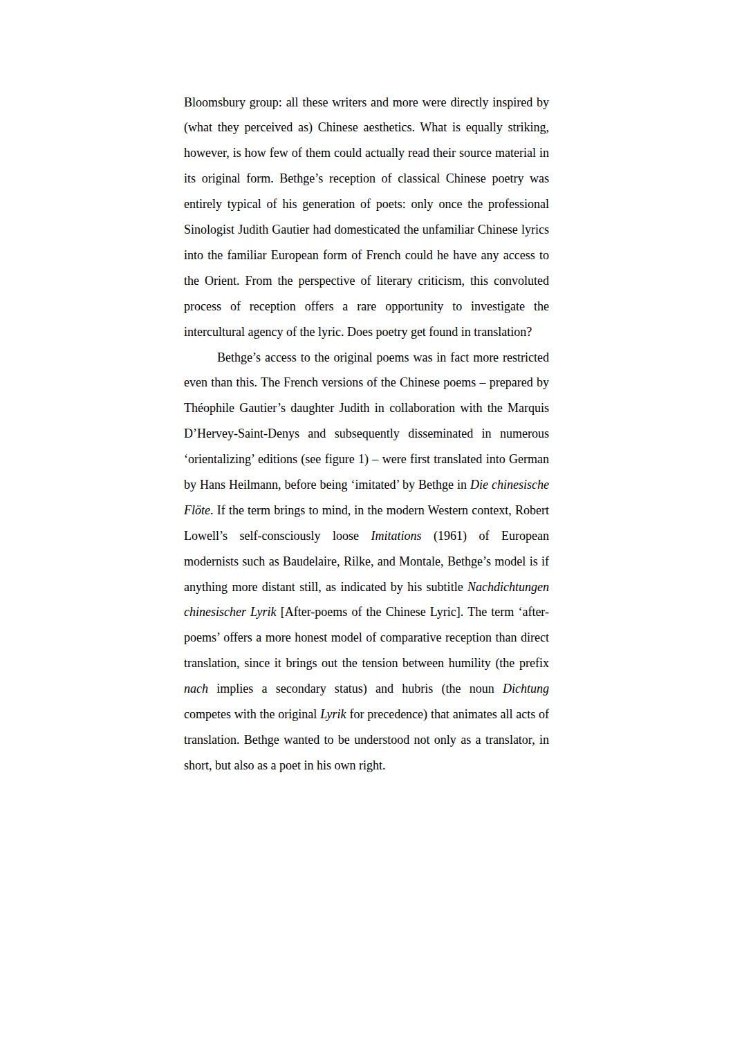Bloomsbury group: all these writers and more were directly inspired by (what they perceived as) Chinese aesthetics. What is equally striking, however, is how few of them could actually read their source material in its original form. Bethge’s reception of classical Chinese poetry was entirely typical of his generation of poets: only once the professional Sinologist Judith Gautier had domesticated the unfamiliar Chinese lyrics into the familiar European form of French could he have any access to the Orient. From the perspective of literary criticism, this convoluted process of reception offers a rare opportunity to investigate the intercultural agency of the lyric. Does poetry get found in translation?
Bethge’s access to the original poems was in fact more restricted even than this. The French versions of the Chinese poems – prepared by Théophile Gautier’s daughter Judith in collaboration with the Marquis D’Hervey-Saint-Denys and subsequently disseminated in numerous ‘orientalizing’ editions (see figure 1) – were first translated into German by Hans Heilmann, before being ‘imitated’ by Bethge in Die chinesische Flöte. If the term brings to mind, in the modern Western context, Robert Lowell’s self-consciously loose Imitations (1961) of European modernists such as Baudelaire, Rilke, and Montale, Bethge’s model is if anything more distant still, as indicated by his subtitle Nachdichtungen chinesischer Lyrik [After-poems of the Chinese Lyric]. The term ‘after-poems’ offers a more honest model of comparative reception than direct translation, since it brings out the tension between humility (the prefix nach implies a secondary status) and hubris (the noun Dichtung competes with the original Lyrik for precedence) that animates all acts of translation. Bethge wanted to be understood not only as a translator, in short, but also as a poet in his own right.